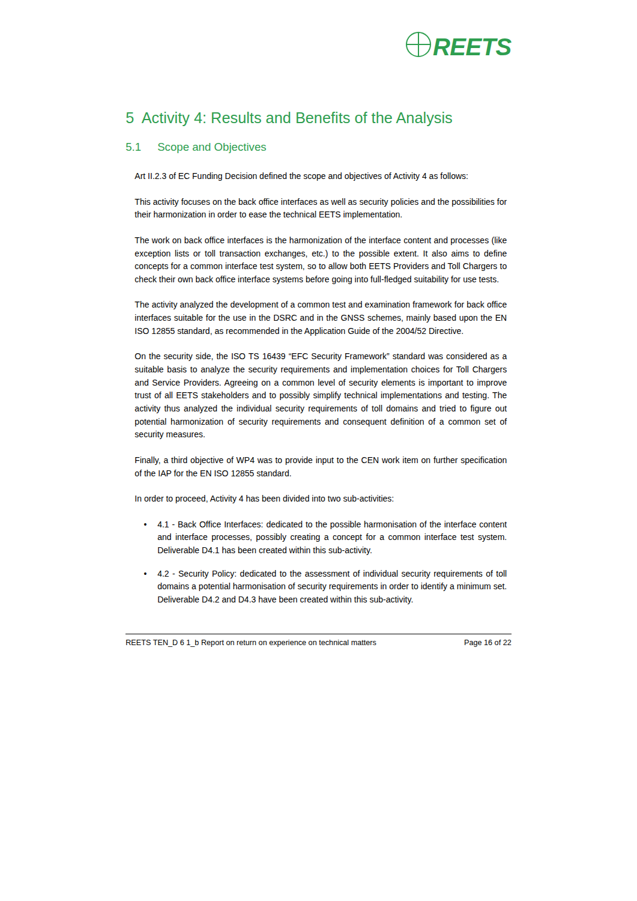REETS
5 Activity 4: Results and Benefits of the Analysis
5.1 Scope and Objectives
Art II.2.3 of EC Funding Decision defined the scope and objectives of Activity 4 as follows:
This activity focuses on the back office interfaces as well as security policies and the possibilities for their harmonization in order to ease the technical EETS implementation.
The work on back office interfaces is the harmonization of the interface content and processes (like exception lists or toll transaction exchanges, etc.) to the possible extent. It also aims to define concepts for a common interface test system, so to allow both EETS Providers and Toll Chargers to check their own back office interface systems before going into full-fledged suitability for use tests.
The activity analyzed the development of a common test and examination framework for back office interfaces suitable for the use in the DSRC and in the GNSS schemes, mainly based upon the EN ISO 12855 standard, as recommended in the Application Guide of the 2004/52 Directive.
On the security side, the ISO TS 16439 “EFC Security Framework” standard was considered as a suitable basis to analyze the security requirements and implementation choices for Toll Chargers and Service Providers. Agreeing on a common level of security elements is important to improve trust of all EETS stakeholders and to possibly simplify technical implementations and testing. The activity thus analyzed the individual security requirements of toll domains and tried to figure out potential harmonization of security requirements and consequent definition of a common set of security measures.
Finally, a third objective of WP4 was to provide input to the CEN work item on further specification of the IAP for the EN ISO 12855 standard.
In order to proceed, Activity 4 has been divided into two sub-activities:
4.1 - Back Office Interfaces: dedicated to the possible harmonisation of the interface content and interface processes, possibly creating a concept for a common interface test system. Deliverable D4.1 has been created within this sub-activity.
4.2 - Security Policy: dedicated to the assessment of individual security requirements of toll domains a potential harmonisation of security requirements in order to identify a minimum set. Deliverable D4.2 and D4.3 have been created within this sub-activity.
REETS TEN_D 6 1_b Report on return on experience on technical matters
Page 16 of 22